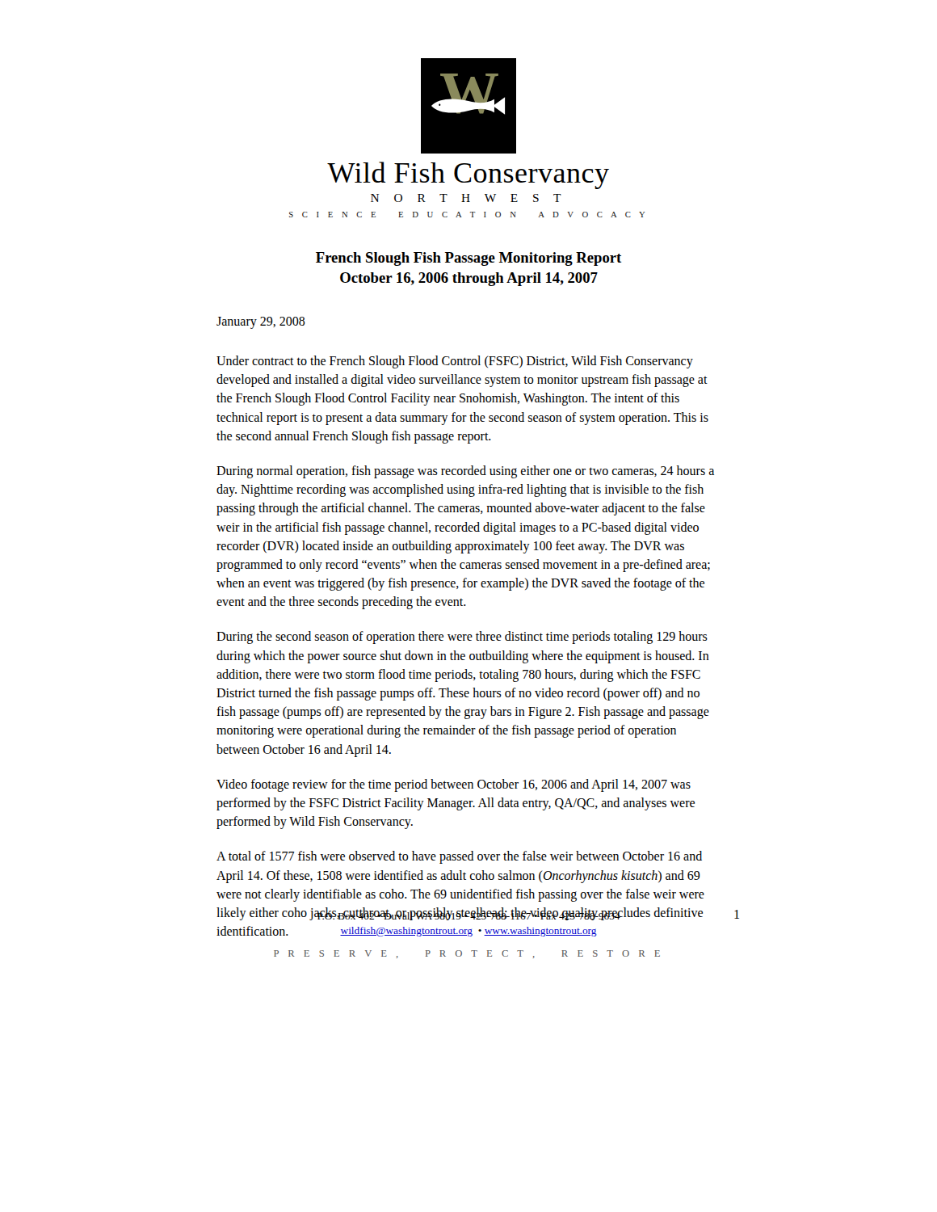W
Wild Fish Conservancy
N O R T H W E S T
S C I E N C E E D U C A T I O N A D V O C A C Y
French Slough Fish Passage Monitoring Report
October 16, 2006 through April 14, 2007
January 29, 2008
Under contract to the French Slough Flood Control (FSFC) District, Wild Fish Conservancy developed and installed a digital video surveillance system to monitor upstream fish passage at the French Slough Flood Control Facility near Snohomish, Washington. The intent of this technical report is to present a data summary for the second season of system operation. This is the second annual French Slough fish passage report.
During normal operation, fish passage was recorded using either one or two cameras, 24 hours a day. Nighttime recording was accomplished using infra-red lighting that is invisible to the fish passing through the artificial channel. The cameras, mounted above-water adjacent to the false weir in the artificial fish passage channel, recorded digital images to a PC-based digital video recorder (DVR) located inside an outbuilding approximately 100 feet away. The DVR was programmed to only record “events” when the cameras sensed movement in a pre-defined area; when an event was triggered (by fish presence, for example) the DVR saved the footage of the event and the three seconds preceding the event.
During the second season of operation there were three distinct time periods totaling 129 hours during which the power source shut down in the outbuilding where the equipment is housed. In addition, there were two storm flood time periods, totaling 780 hours, during which the FSFC District turned the fish passage pumps off. These hours of no video record (power off) and no fish passage (pumps off) are represented by the gray bars in Figure 2. Fish passage and passage monitoring were operational during the remainder of the fish passage period of operation between October 16 and April 14.
Video footage review for the time period between October 16, 2006 and April 14, 2007 was performed by the FSFC District Facility Manager. All data entry, QA/QC, and analyses were performed by Wild Fish Conservancy.
A total of 1577 fish were observed to have passed over the false weir between October 16 and April 14. Of these, 1508 were identified as adult coho salmon (Oncorhynchus kisutch) and 69 were not clearly identifiable as coho. The 69 unidentified fish passing over the false weir were likely either coho jacks, cutthroat, or possibly steelhead; the video quality precludes definitive identification.
1
P.O. Box 402 • Duvall WA 98019 • 425-788-1167 • Fax 425-788-9634
wildfish@washingtontrout.org • www.washingtontrout.org
P R E S E R V E , P R O T E C T , R E S T O R E